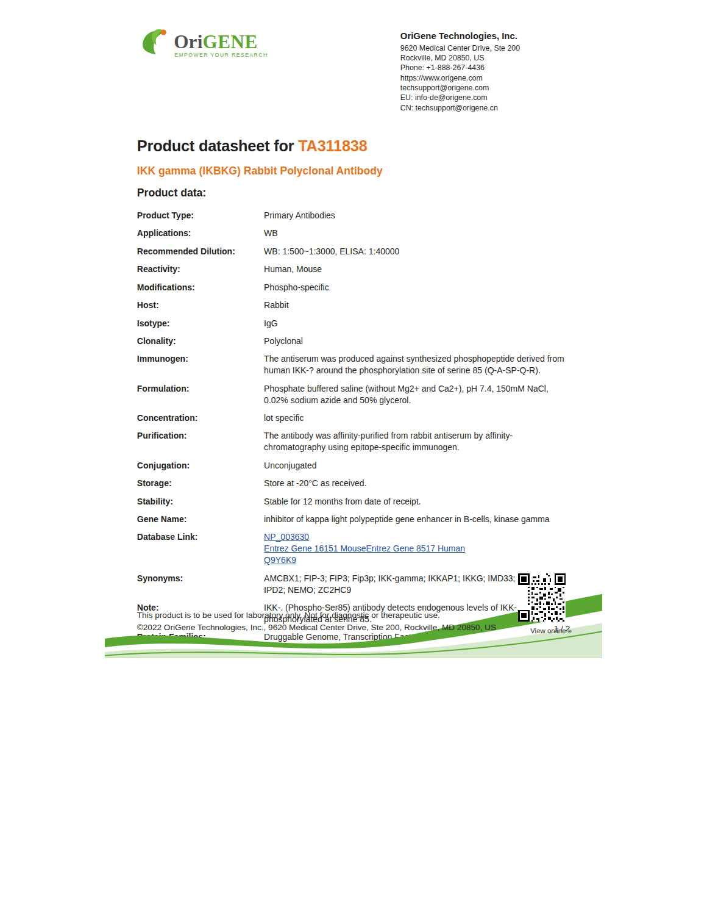O ri GENE EMPOWER YOUR RESEARCH
OriGene Technologies, Inc.
9620 Medical Center Drive, Ste 200
Rockville, MD 20850, US
Phone: +1-888-267-4436
https://www.origene.com
techsupport@origene.com
EU: info-de@origene.com
CN: techsupport@origene.cn
Product datasheet for TA311838
IKK gamma (IKBKG) Rabbit Polyclonal Antibody
Product data:
| Product Type: | Primary Antibodies |
| Applications: | WB |
| Recommended Dilution: | WB: 1:500~1:3000, ELISA: 1:40000 |
| Reactivity: | Human, Mouse |
| Modifications: | Phospho-specific |
| Host: | Rabbit |
| Isotype: | IgG |
| Clonality: | Polyclonal |
| Immunogen: | The antiserum was produced against synthesized phosphopeptide derived from human IKK-? around the phosphorylation site of serine 85 (Q-A-SP-Q-R). |
| Formulation: | Phosphate buffered saline (without Mg2+ and Ca2+), pH 7.4, 150mM NaCl, 0.02% sodium azide and 50% glycerol. |
| Concentration: | lot specific |
| Purification: | The antibody was affinity-purified from rabbit antiserum by affinity-chromatography using epitope-specific immunogen. |
| Conjugation: | Unconjugated |
| Storage: | Store at -20°C as received. |
| Stability: | Stable for 12 months from date of receipt. |
| Gene Name: | inhibitor of kappa light polypeptide gene enhancer in B-cells, kinase gamma |
| Database Link: | NP_003630 Entrez Gene 16151 Mouse Entrez Gene 8517 Human Q9Y6K9 |
| Synonyms: | AMCBX1; FIP-3; FIP3; Fip3p; IKK-gamma; IKKAP1; IKKG; IMD33; IP; IP1; IP2; IPD2; NEMO; ZC2HC9 |
| Note: | IKK-. (Phospho-Ser85) antibody detects endogenous levels of IKK-. only when phosphorylated at serine 85. |
| Protein Families: | Druggable Genome, Transcription Factors |
View online »
This product is to be used for laboratory only. Not for diagnostic or therapeutic use.
©2022 OriGene Technologies, Inc., 9620 Medical Center Drive, Ste 200, Rockville, MD 20850, US
1 / 2